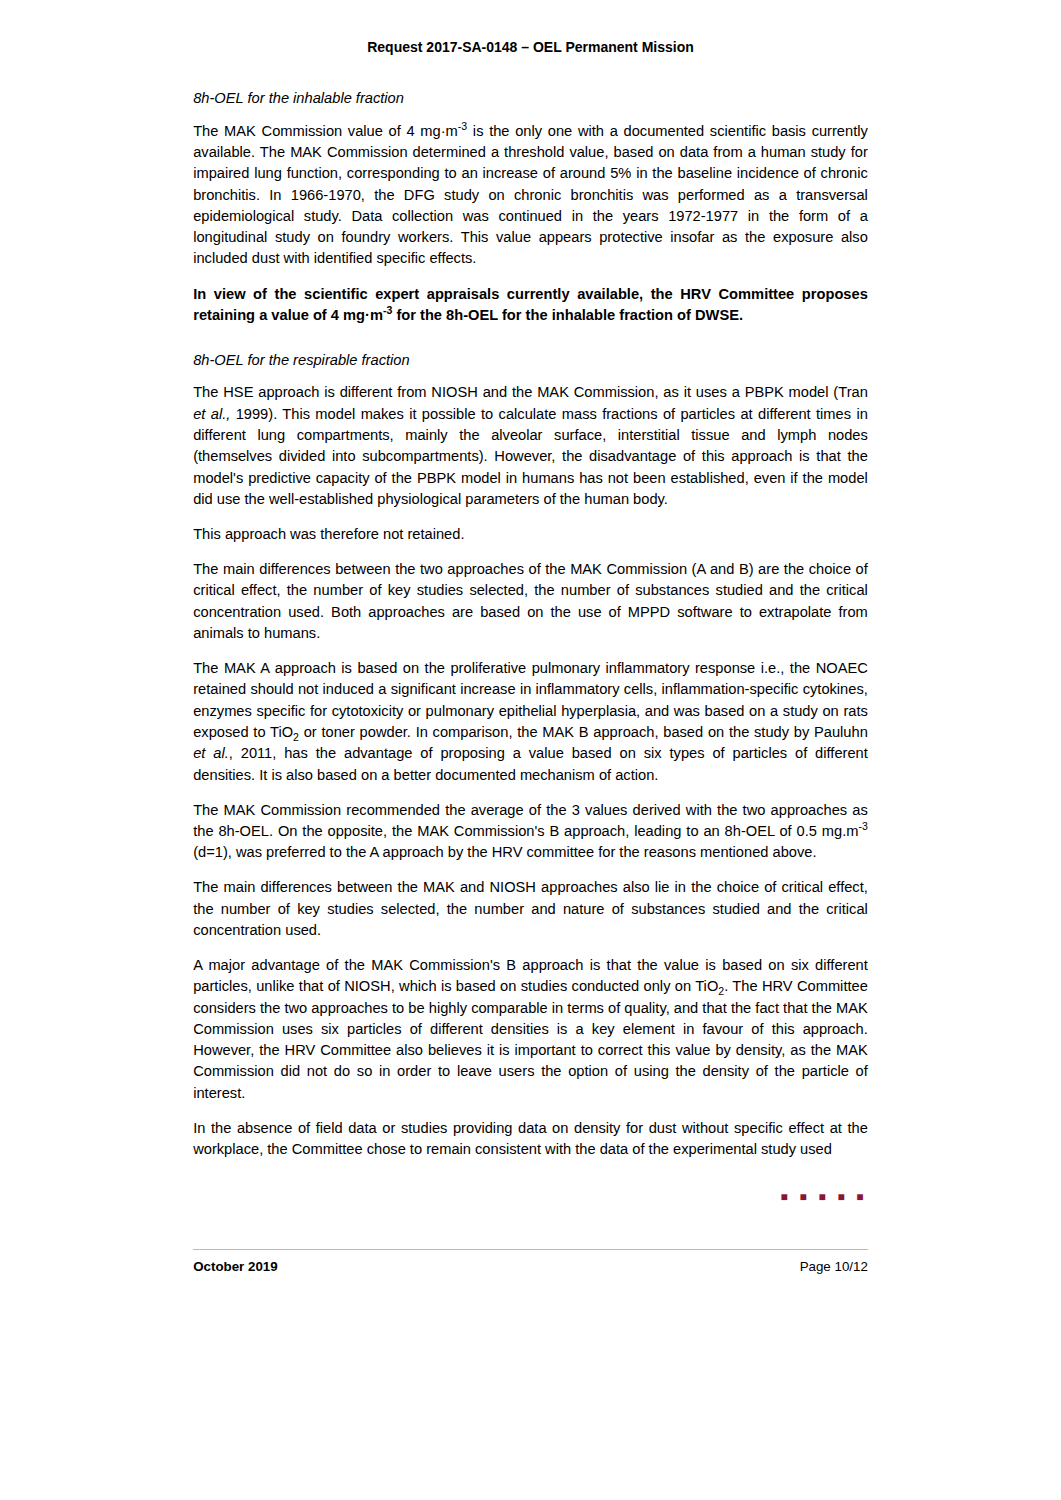Request 2017-SA-0148 – OEL Permanent Mission
8h-OEL for the inhalable fraction
The MAK Commission value of 4 mg·m-3 is the only one with a documented scientific basis currently available. The MAK Commission determined a threshold value, based on data from a human study for impaired lung function, corresponding to an increase of around 5% in the baseline incidence of chronic bronchitis. In 1966-1970, the DFG study on chronic bronchitis was performed as a transversal epidemiological study. Data collection was continued in the years 1972-1977 in the form of a longitudinal study on foundry workers. This value appears protective insofar as the exposure also included dust with identified specific effects.
In view of the scientific expert appraisals currently available, the HRV Committee proposes retaining a value of 4 mg·m-3 for the 8h-OEL for the inhalable fraction of DWSE.
8h-OEL for the respirable fraction
The HSE approach is different from NIOSH and the MAK Commission, as it uses a PBPK model (Tran et al., 1999). This model makes it possible to calculate mass fractions of particles at different times in different lung compartments, mainly the alveolar surface, interstitial tissue and lymph nodes (themselves divided into subcompartments). However, the disadvantage of this approach is that the model's predictive capacity of the PBPK model in humans has not been established, even if the model did use the well-established physiological parameters of the human body.
This approach was therefore not retained.
The main differences between the two approaches of the MAK Commission (A and B) are the choice of critical effect, the number of key studies selected, the number of substances studied and the critical concentration used. Both approaches are based on the use of MPPD software to extrapolate from animals to humans.
The MAK A approach is based on the proliferative pulmonary inflammatory response i.e., the NOAEC retained should not induced a significant increase in inflammatory cells, inflammation-specific cytokines, enzymes specific for cytotoxicity or pulmonary epithelial hyperplasia, and was based on a study on rats exposed to TiO2 or toner powder. In comparison, the MAK B approach, based on the study by Pauluhn et al., 2011, has the advantage of proposing a value based on six types of particles of different densities. It is also based on a better documented mechanism of action.
The MAK Commission recommended the average of the 3 values derived with the two approaches as the 8h-OEL. On the opposite, the MAK Commission's B approach, leading to an 8h-OEL of 0.5 mg.m-3 (d=1), was preferred to the A approach by the HRV committee for the reasons mentioned above.
The main differences between the MAK and NIOSH approaches also lie in the choice of critical effect, the number of key studies selected, the number and nature of substances studied and the critical concentration used.
A major advantage of the MAK Commission's B approach is that the value is based on six different particles, unlike that of NIOSH, which is based on studies conducted only on TiO2. The HRV Committee considers the two approaches to be highly comparable in terms of quality, and that the fact that the MAK Commission uses six particles of different densities is a key element in favour of this approach. However, the HRV Committee also believes it is important to correct this value by density, as the MAK Commission did not do so in order to leave users the option of using the density of the particle of interest.
In the absence of field data or studies providing data on density for dust without specific effect at the workplace, the Committee chose to remain consistent with the data of the experimental study used
■ ■ ■ ■ ■
October 2019 Page 10/12